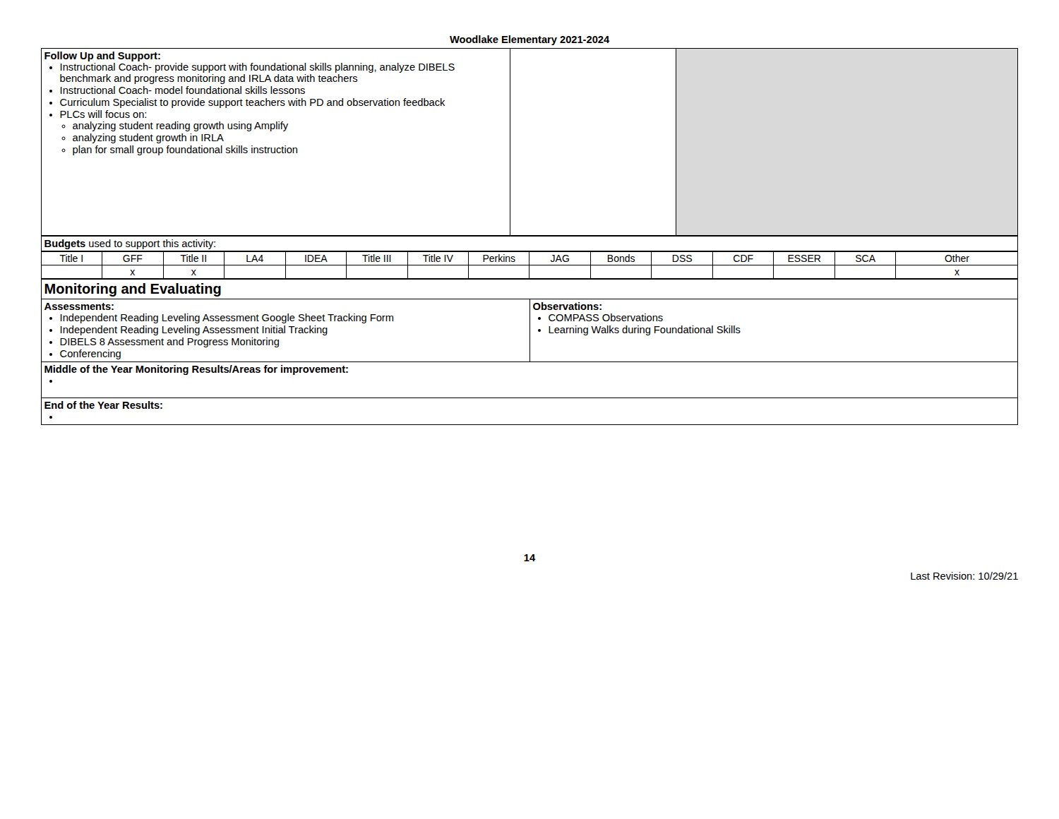Woodlake Elementary 2021-2024
| Follow Up and Support: Instructional Coach- provide support with foundational skills planning, analyze DIBELS benchmark and progress monitoring and IRLA data with teachers Instructional Coach- model foundational skills lessons Curriculum Specialist to provide support teachers with PD and observation feedback PLCs will focus on: analyzing student reading growth using Amplify analyzing student growth in IRLA plan for small group foundational skills instruction | | |
| Budgets used to support this activity: |
| Title I | GFF | Title II | LA4 | IDEA | Title III | Title IV | Perkins | JAG | Bonds | DSS | CDF | ESSER | SCA | Other |
| | x | x | | | | | | | | | | | | x |
| Monitoring and Evaluating |
| Assessments: Independent Reading Leveling Assessment Google Sheet Tracking Form Independent Reading Leveling Assessment Initial Tracking DIBELS 8 Assessment and Progress Monitoring Conferencing | Observations: COMPASS Observations Learning Walks during Foundational Skills |
| Middle of the Year Monitoring Results/Areas for improvement: |
| End of the Year Results: |
14
Last Revision: 10/29/21